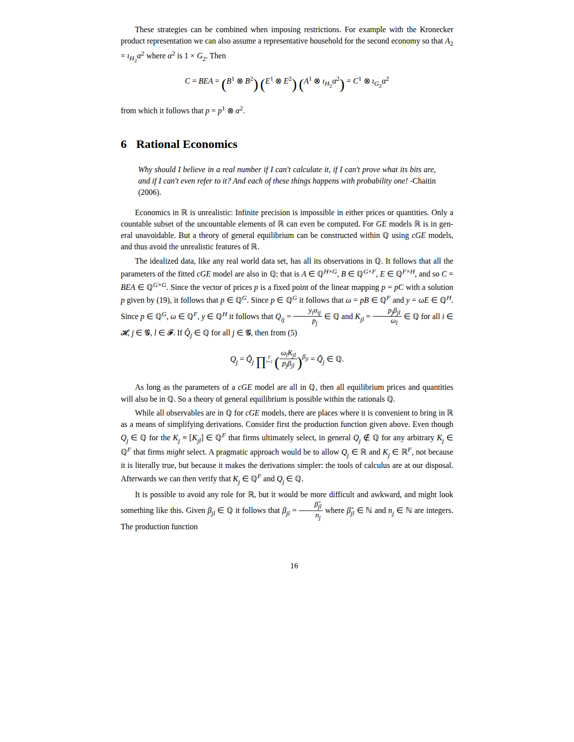These strategies can be combined when imposing restrictions. For example with the Kronecker product representation we can also assume a representative household for the second economy so that A2 = ιH2α2 where α2 is 1 × G2. Then
C = BEA = (B1 ⊗ B2) (E1 ⊗ E2) (A1 ⊗ ιH2α2) = C1 ⊗ ιG2α2
from which it follows that p = p1 ⊗ α2.
6 Rational Economics
Why should I believe in a real number if I can't calculate it, if I can't prove what its bits are, and if I can't even refer to it? And each of these things happens with probability one! -Chaitin (2006).
Economics in ℝ is unrealistic: Infinite precision is impossible in either prices or quantities. Only a countable subset of the uncountable elements of ℝ can even be computed. For GE models ℝ is in general unavoidable. But a theory of general equilibrium can be constructed within ℚ using cGE models, and thus avoid the unrealistic features of ℝ.
The idealized data, like any real world data set, has all its observations in ℚ. It follows that all the parameters of the fitted cGE model are also in ℚ; that is A ∈ ℚH×G, B ∈ ℚG×F, E ∈ ℚF×H, and so C = BEA ∈ ℚG×G. Since the vector of prices p is a fixed point of the linear mapping p = pC with a solution p given by (19), it follows that p ∈ ℚG. Since p ∈ ℚG it follows that ω = pB ∈ ℚF and y = ωE ∈ ℚH. Since p ∈ ℚG, ω ∈ ℚF, y ∈ ℚH it follows that Qij = yiαij pj ∈ ℚ and Kjl = pjβjl ωl ∈ ℚ for all i ∈ 𝓗, j ∈ 𝓖, l ∈ 𝓕. If Q̂j ∈ ℚ for all j ∈ 𝓖, then from (5)
Qj = Q̂j ∏Fl=1 (ωlKjl pjβjl)βjl = Q̂j ∈ ℚ.
As long as the parameters of a cGE model are all in ℚ, then all equilibrium prices and quantities will also be in ℚ. So a theory of general equilibrium is possible within the rationals ℚ.
While all observables are in ℚ for cGE models, there are places where it is convenient to bring in ℝ as a means of simplifying derivations. Consider first the production function given above. Even though Qj ∈ ℚ for the Kj ≡ [Kjl] ∈ ℚF that firms ultimately select, in general Qj ∉ ℚ for any arbitrary Kj ∈ ℚF that firms might select. A pragmatic approach would be to allow Qj ∈ ℝ and Kj ∈ ℝF, not because it is literally true, but because it makes the derivations simpler: the tools of calculus are at our disposal. Afterwards we can then verify that Kj ∈ ℚF and Qj ∈ ℚ.
It is possible to avoid any role for ℝ, but it would be more difficult and awkward, and might look something like this. Given βjl ∈ ℚ it follows that βjl = β̃jl nj where β̃jl ∈ ℕ and nj ∈ ℕ are integers. The production function
16